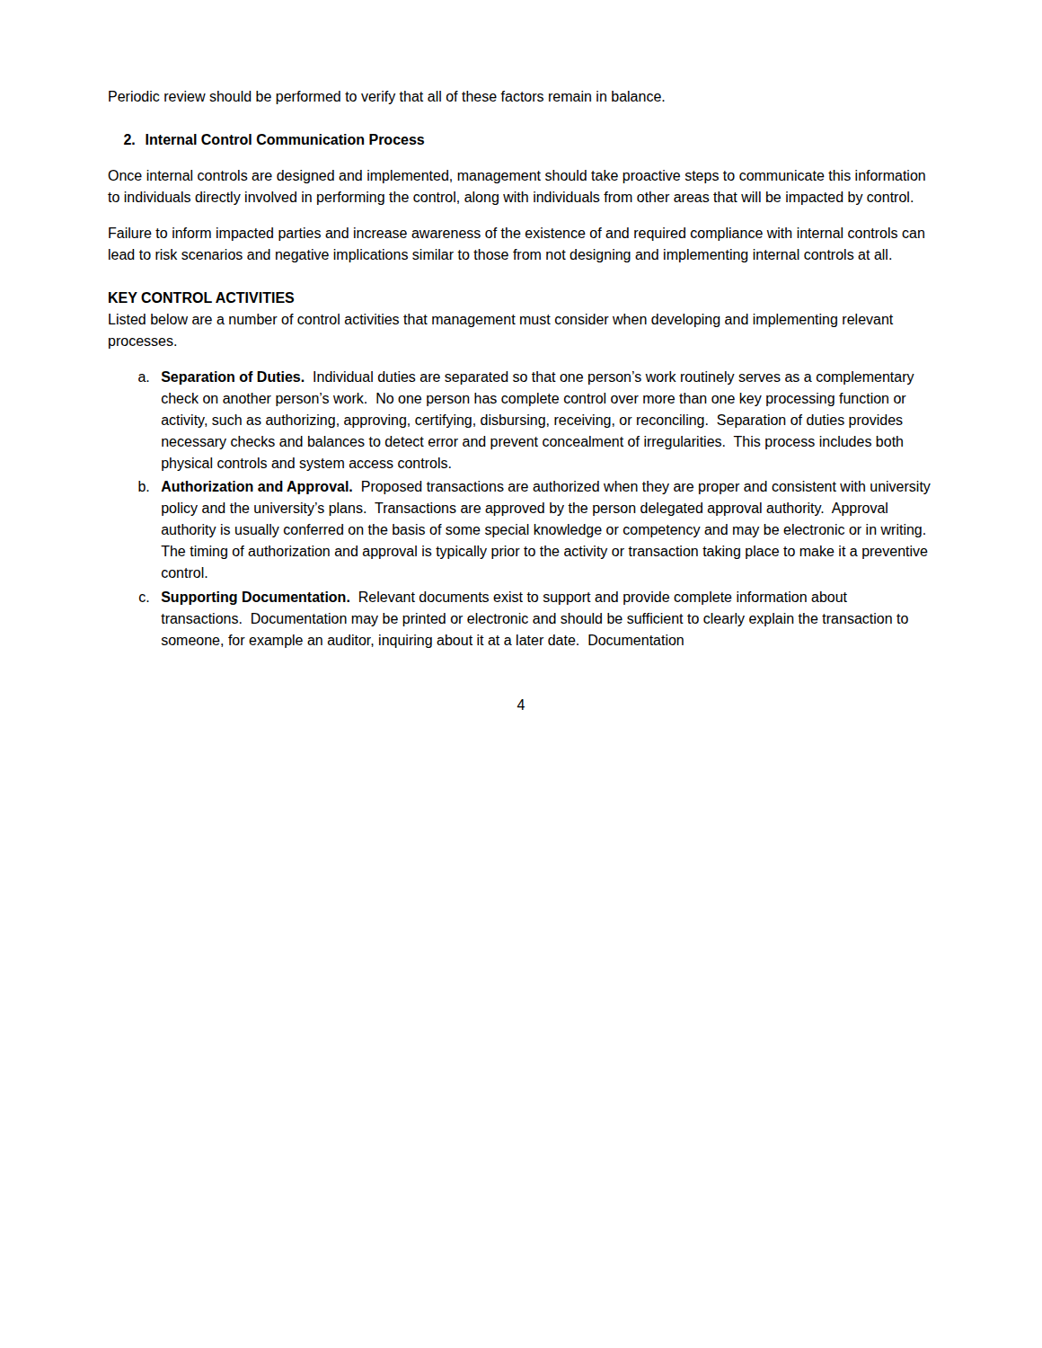Periodic review should be performed to verify that all of these factors remain in balance.
Internal Control Communication Process
Once internal controls are designed and implemented, management should take proactive steps to communicate this information to individuals directly involved in performing the control, along with individuals from other areas that will be impacted by control.
Failure to inform impacted parties and increase awareness of the existence of and required compliance with internal controls can lead to risk scenarios and negative implications similar to those from not designing and implementing internal controls at all.
KEY CONTROL ACTIVITIES
Listed below are a number of control activities that management must consider when developing and implementing relevant processes.
Separation of Duties. Individual duties are separated so that one person’s work routinely serves as a complementary check on another person’s work. No one person has complete control over more than one key processing function or activity, such as authorizing, approving, certifying, disbursing, receiving, or reconciling. Separation of duties provides necessary checks and balances to detect error and prevent concealment of irregularities. This process includes both physical controls and system access controls.
Authorization and Approval. Proposed transactions are authorized when they are proper and consistent with university policy and the university’s plans. Transactions are approved by the person delegated approval authority. Approval authority is usually conferred on the basis of some special knowledge or competency and may be electronic or in writing. The timing of authorization and approval is typically prior to the activity or transaction taking place to make it a preventive control.
Supporting Documentation. Relevant documents exist to support and provide complete information about transactions. Documentation may be printed or electronic and should be sufficient to clearly explain the transaction to someone, for example an auditor, inquiring about it at a later date. Documentation
4